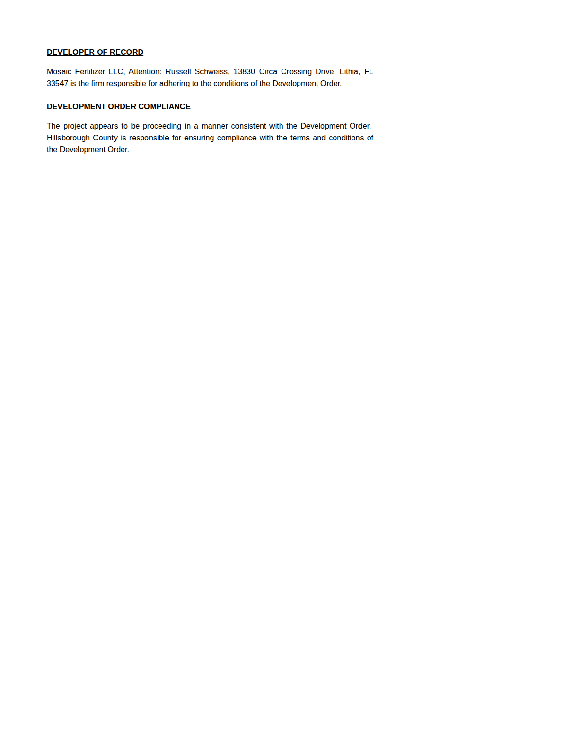Developer of Record
Mosaic Fertilizer LLC, Attention: Russell Schweiss, 13830 Circa Crossing Drive, Lithia, FL 33547 is the firm responsible for adhering to the conditions of the Development Order.
Development Order Compliance
The project appears to be proceeding in a manner consistent with the Development Order. Hillsborough County is responsible for ensuring compliance with the terms and conditions of the Development Order.